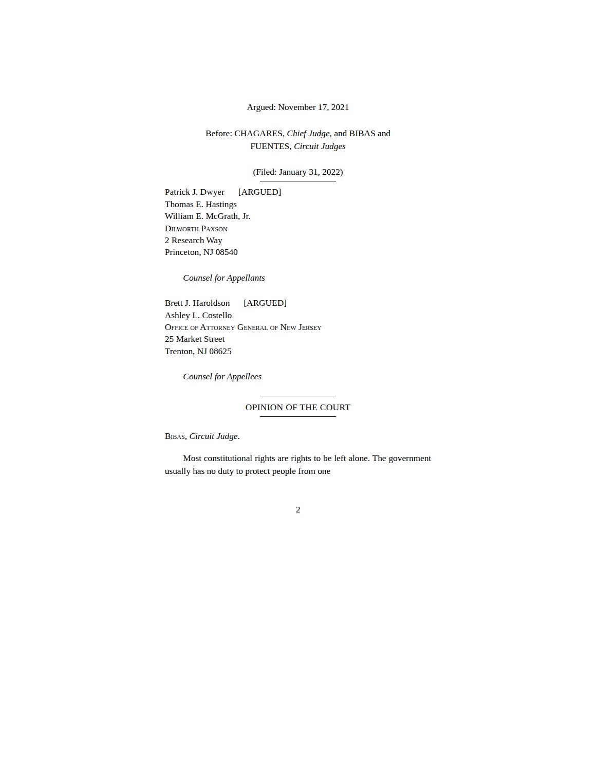Argued: November 17, 2021
Before: CHAGARES, Chief Judge, and BIBAS and
FUENTES, Circuit Judges
(Filed: January 31, 2022)
Patrick J. Dwyer[ARGUED]
Thomas E. Hastings
William E. McGrath, Jr.
Dilworth Paxson
2 Research Way
Princeton, NJ 08540
Counsel for Appellants
Brett J. Haroldson[ARGUED]
Ashley L. Costello
Office of Attorney General of New Jersey
25 Market Street
Trenton, NJ 08625
Counsel for Appellees
OPINION OF THE COURT
Bibas, Circuit Judge.
Most constitutional rights are rights to be left alone. The government usually has no duty to protect people from one
2